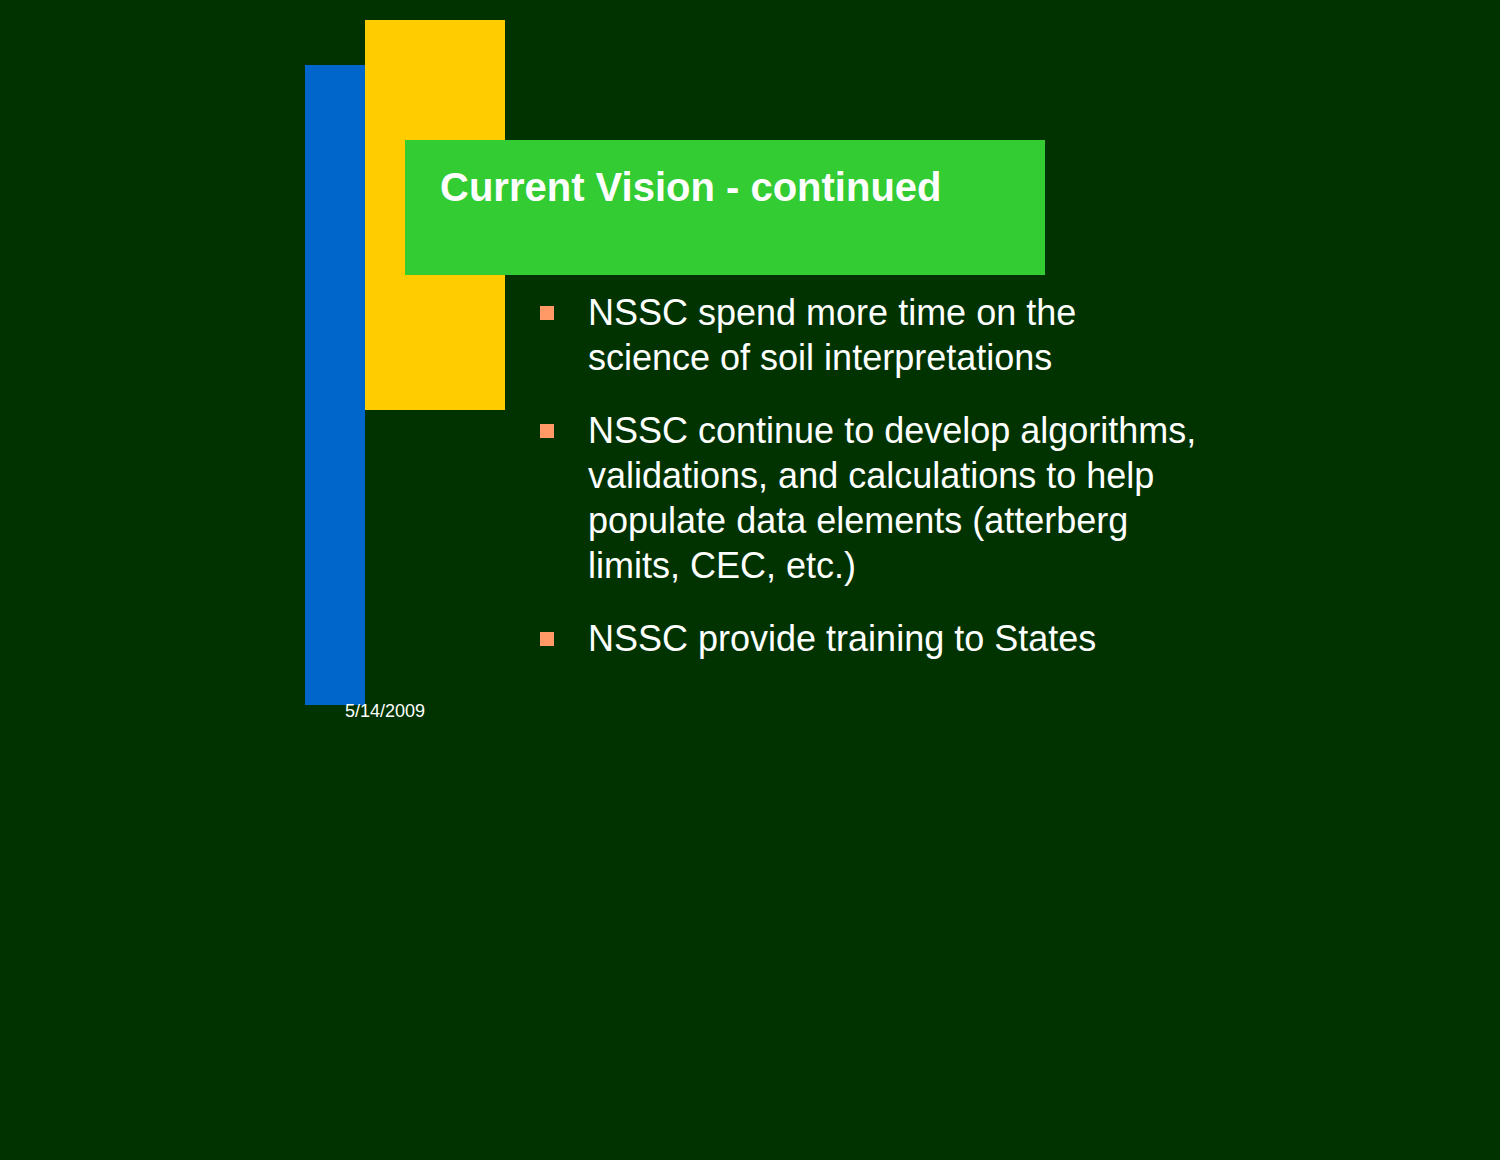Current Vision - continued
NSSC spend more time on the science of soil interpretations
NSSC continue to develop algorithms, validations, and calculations to help populate data elements (atterberg limits, CEC, etc.)
NSSC provide training to States
5/14/2009